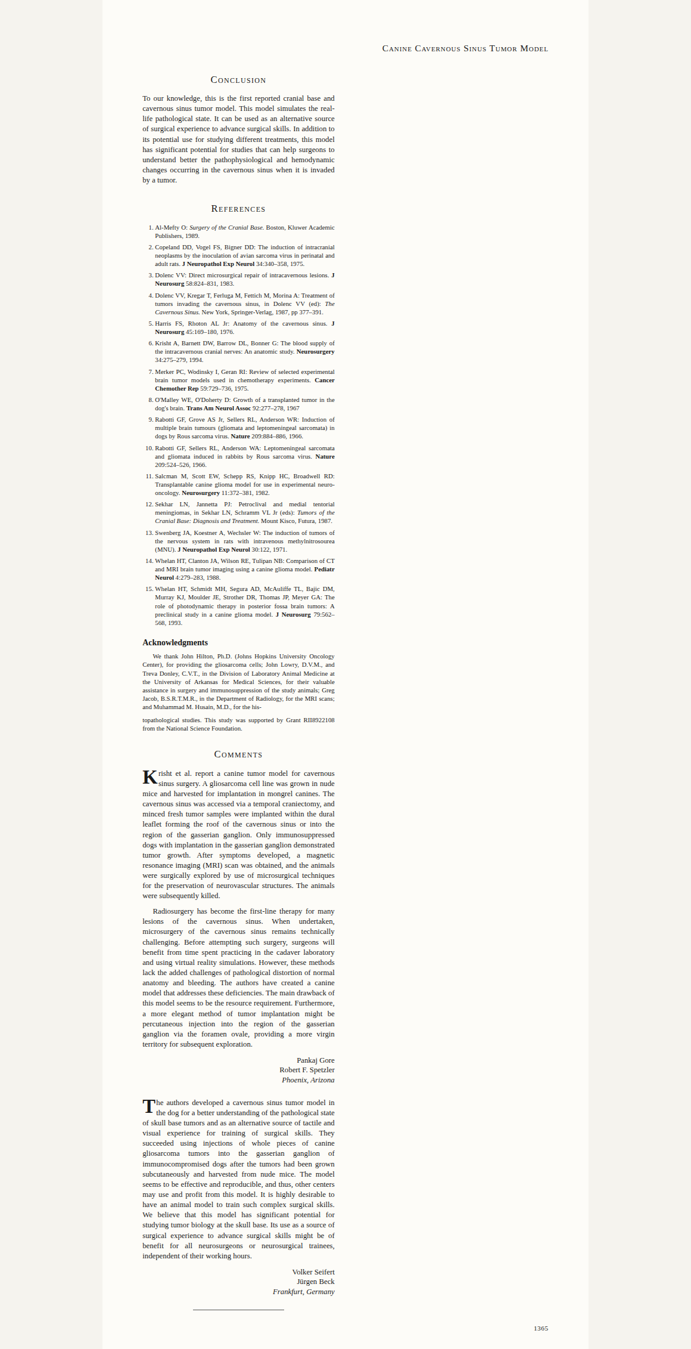Canine Cavernous Sinus Tumor Model
Conclusion
To our knowledge, this is the first reported cranial base and cavernous sinus tumor model. This model simulates the real-life pathological state. It can be used as an alternative source of surgical experience to advance surgical skills. In addition to its potential use for studying different treatments, this model has significant potential for studies that can help surgeons to understand better the pathophysiological and hemodynamic changes occurring in the cavernous sinus when it is invaded by a tumor.
References
Al-Mefty O: Surgery of the Cranial Base. Boston, Kluwer Academic Publishers, 1989.
Copeland DD, Vogel FS, Bigner DD: The induction of intracranial neoplasms by the inoculation of avian sarcoma virus in perinatal and adult rats. J Neuropathol Exp Neurol 34:340–358, 1975.
Dolenc VV: Direct microsurgical repair of intracavernous lesions. J Neurosurg 58:824–831, 1983.
Dolenc VV, Kregar T, Ferluga M, Fettich M, Morina A: Treatment of tumors invading the cavernous sinus, in Dolenc VV (ed): The Cavernous Sinus. New York, Springer-Verlag, 1987, pp 377–391.
Harris FS, Rhoton AL Jr: Anatomy of the cavernous sinus. J Neurosurg 45:169–180, 1976.
Krisht A, Barnett DW, Barrow DL, Bonner G: The blood supply of the intracavernous cranial nerves: An anatomic study. Neurosurgery 34:275–279, 1994.
Merker PC, Wodinsky I, Geran RI: Review of selected experimental brain tumor models used in chemotherapy experiments. Cancer Chemother Rep 59:729–736, 1975.
O'Malley WE, O'Doherty D: Growth of a transplanted tumor in the dog's brain. Trans Am Neurol Assoc 92:277–278, 1967
Rabotti GF, Grove AS Jr, Sellers RL, Anderson WR: Induction of multiple brain tumours (gliomata and leptomeningeal sarcomata) in dogs by Rous sarcoma virus. Nature 209:884–886, 1966.
Rabotti GF, Sellers RL, Anderson WA: Leptomeningeal sarcomata and gliomata induced in rabbits by Rous sarcoma virus. Nature 209:524–526, 1966.
Salcman M, Scott EW, Schepp RS, Knipp HC, Broadwell RD: Transplantable canine glioma model for use in experimental neuro-oncology. Neurosurgery 11:372–381, 1982.
Sekhar LN, Jannetta PJ: Petroclival and medial tentorial meningiomas, in Sekhar LN, Schramm VL Jr (eds): Tumors of the Cranial Base: Diagnosis and Treatment. Mount Kisco, Futura, 1987.
Swenberg JA, Koestner A, Wechsler W: The induction of tumors of the nervous system in rats with intravenous methylnitrosourea (MNU). J Neuropathol Exp Neurol 30:122, 1971.
Whelan HT, Clanton JA, Wilson RE, Tulipan NB: Comparison of CT and MRI brain tumor imaging using a canine glioma model. Pediatr Neurol 4:279–283, 1988.
Whelan HT, Schmidt MH, Segura AD, McAuliffe TL, Bajic DM, Murray KJ, Moulder JE, Strother DR, Thomas JP, Meyer GA: The role of photodynamic therapy in posterior fossa brain tumors: A preclinical study in a canine glioma model. J Neurosurg 79:562–568, 1993.
Acknowledgments
We thank John Hilton, Ph.D. (Johns Hopkins University Oncology Center), for providing the gliosarcoma cells; John Lowry, D.V.M., and Treva Donley, C.V.T., in the Division of Laboratory Animal Medicine at the University of Arkansas for Medical Sciences, for their valuable assistance in surgery and immunosuppression of the study animals; Greg Jacob, B.S.R.T.M.R., in the Department of Radiology, for the MRI scans; and Muhammad M. Husain, M.D., for the his-
topathological studies. This study was supported by Grant RII8922108 from the National Science Foundation.
Comments
Krisht et al. report a canine tumor model for cavernous sinus surgery. A gliosarcoma cell line was grown in nude mice and harvested for implantation in mongrel canines. The cavernous sinus was accessed via a temporal craniectomy, and minced fresh tumor samples were implanted within the dural leaflet forming the roof of the cavernous sinus or into the region of the gasserian ganglion. Only immunosuppressed dogs with implantation in the gasserian ganglion demonstrated tumor growth. After symptoms developed, a magnetic resonance imaging (MRI) scan was obtained, and the animals were surgically explored by use of microsurgical techniques for the preservation of neurovascular structures. The animals were subsequently killed.
Radiosurgery has become the first-line therapy for many lesions of the cavernous sinus. When undertaken, microsurgery of the cavernous sinus remains technically challenging. Before attempting such surgery, surgeons will benefit from time spent practicing in the cadaver laboratory and using virtual reality simulations. However, these methods lack the added challenges of pathological distortion of normal anatomy and bleeding. The authors have created a canine model that addresses these deficiencies. The main drawback of this model seems to be the resource requirement. Furthermore, a more elegant method of tumor implantation might be percutaneous injection into the region of the gasserian ganglion via the foramen ovale, providing a more virgin territory for subsequent exploration.
Pankaj Gore
Robert F. Spetzler
Phoenix, Arizona
The authors developed a cavernous sinus tumor model in the dog for a better understanding of the pathological state of skull base tumors and as an alternative source of tactile and visual experience for training of surgical skills. They succeeded using injections of whole pieces of canine gliosarcoma tumors into the gasserian ganglion of immunocompromised dogs after the tumors had been grown subcutaneously and harvested from nude mice. The model seems to be effective and reproducible, and thus, other centers may use and profit from this model. It is highly desirable to have an animal model to train such complex surgical skills. We believe that this model has significant potential for studying tumor biology at the skull base. Its use as a source of surgical experience to advance surgical skills might be of benefit for all neurosurgeons or neurosurgical trainees, independent of their working hours.
Volker Seifert
Jürgen Beck
Frankfurt, Germany
1365